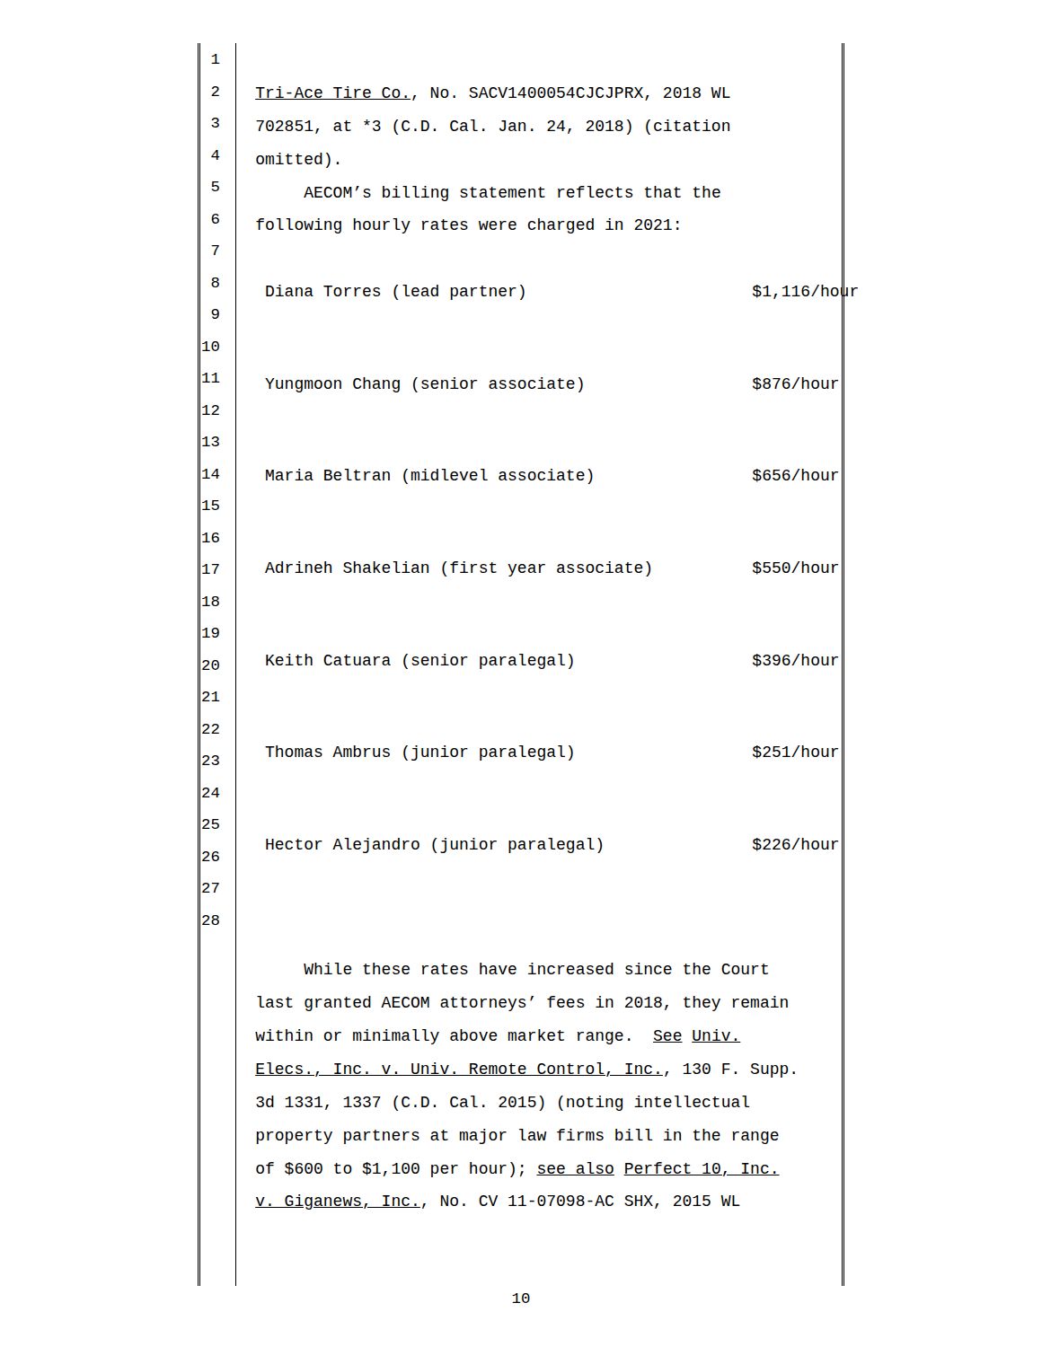| 1 2 3 4 5 6 7 8 9 10 11 12 13 14 15 16 17 18 19 20 21 22 23 24 25 26 27 28 | Tri-Ace Tire Co. , No. SACV1400054CJCJPRX, 2018 WL 702851, at *3 (C.D. Cal. Jan. 24, 2018) (citation omitted). AECOM’s billing statement reflects that the following hourly rates were charged in 2021: Diana Torres (lead partner) $1,116/hour Yungmoon Chang (senior associate) $876/hour Maria Beltran (midlevel associate) $656/hour Adrineh Shakelian (first year associate) $550/hour Keith Catuara (senior paralegal) $396/hour Thomas Ambrus (junior paralegal) $251/hour Hector Alejandro (junior paralegal) $226/hour While these rates have increased since the Court last granted AECOM attorneys’ fees in 2018, they remain within or minimally above market range. See Univ. Elecs., Inc. v. Univ. Remote Control, Inc. , 130 F. Supp. 3d 1331, 1337 (C.D. Cal. 2015) (noting intellectual property partners at major law firms bill in the range of $600 to $1,100 per hour); see also Perfect 10, Inc. v. Giganews, Inc. , No. CV 11-07098-AC SHX, 2015 WL |
10